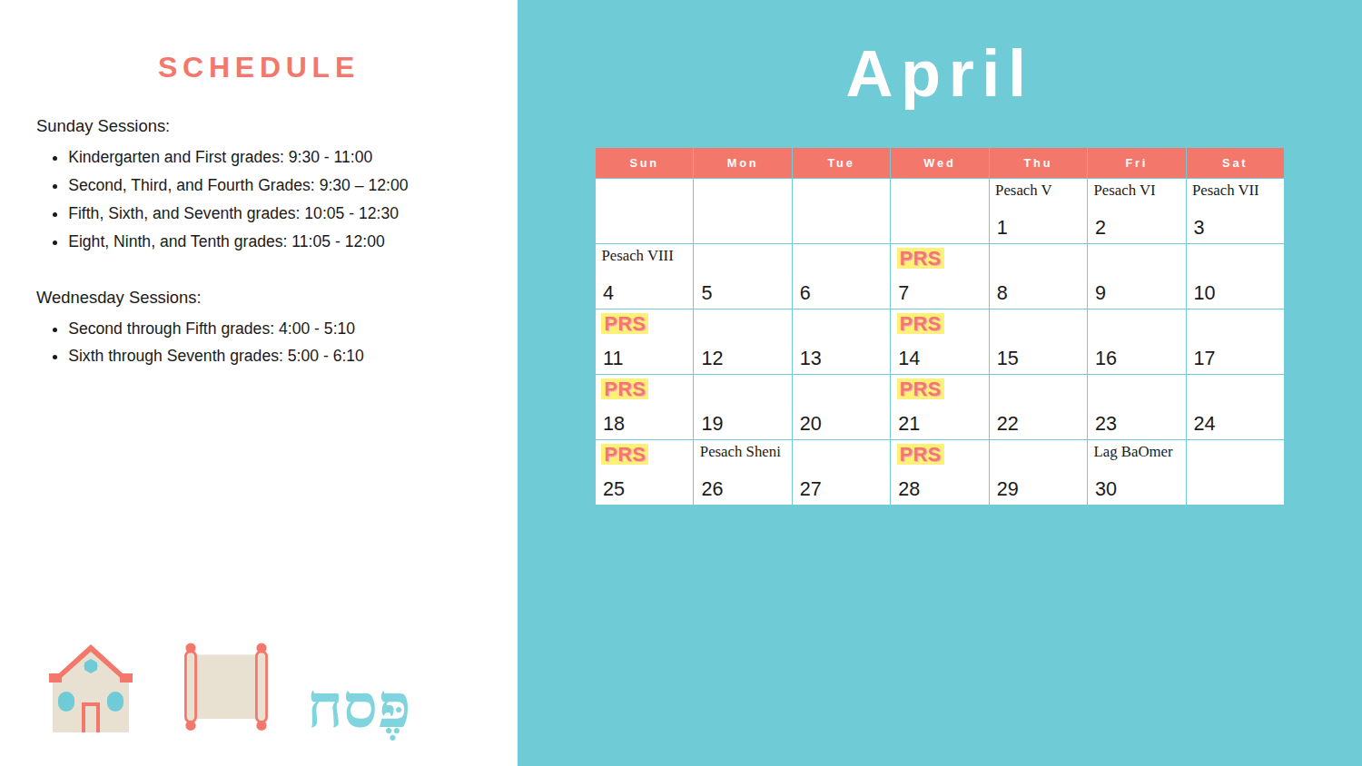Schedule
Sunday Sessions:
Kindergarten and First grades: 9:30 - 11:00
Second, Third, and Fourth Grades: 9:30 – 12:00
Fifth, Sixth, and Seventh grades: 10:05 - 12:30
Eight, Ninth, and Tenth grades: 11:05 - 12:00
Wednesday Sessions:
Second through Fifth grades: 4:00 - 5:10
Sixth through Seventh grades: 5:00 - 6:10
פֶּסח
April
| Sun | Mon | Tue | Wed | Thu | Fri | Sat |
| --- | --- | --- | --- | --- | --- | --- |
| | | | | Pesach V 1 | Pesach VI 2 | Pesach VII 3 |
| Pesach VIII 4 | 5 | 6 | PRS 7 | 8 | 9 | 10 |
| PRS 11 | 12 | 13 | PRS 14 | 15 | 16 | 17 |
| PRS 18 | 19 | 20 | PRS 21 | 22 | 23 | 24 |
| PRS 25 | Pesach Sheni 26 | 27 | PRS 28 | 29 | Lag BaOmer 30 | |